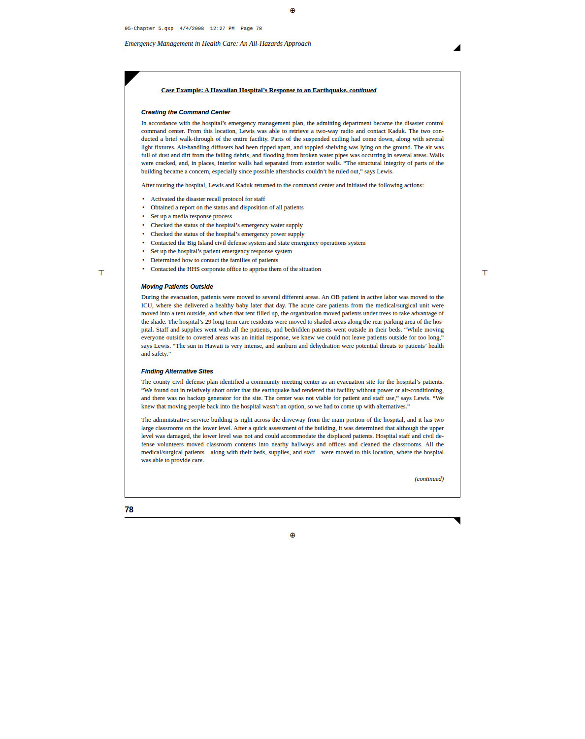⊕
⊕
⊢
⊢
05-Chapter 5.qxp 4/4/2008 12:27 PM Page 78
Emergency Management in Health Care: An All-Hazards Approach
Case Example: A Hawaiian Hospital’s Response to an Earthquake, continued
Creating the Command Center
In accordance with the hospital’s emergency management plan, the admitting department became the disaster control command center. From this location, Lewis was able to retrieve a two-way radio and contact Kaduk. The two conducted a brief walk-through of the entire facility. Parts of the suspended ceiling had come down, along with several light fixtures. Air-handling diffusers had been ripped apart, and toppled shelving was lying on the ground. The air was full of dust and dirt from the failing debris, and flooding from broken water pipes was occurring in several areas. Walls were cracked, and, in places, interior walls had separated from exterior walls. “The structural integrity of parts of the building became a concern, especially since possible aftershocks couldn’t be ruled out,” says Lewis.
After touring the hospital, Lewis and Kaduk returned to the command center and initiated the following actions:
Activated the disaster recall protocol for staff
Obtained a report on the status and disposition of all patients
Set up a media response process
Checked the status of the hospital’s emergency water supply
Checked the status of the hospital’s emergency power supply
Contacted the Big Island civil defense system and state emergency operations system
Set up the hospital’s patient emergency response system
Determined how to contact the families of patients
Contacted the HHS corporate office to apprise them of the situation
Moving Patients Outside
During the evacuation, patients were moved to several different areas. An OB patient in active labor was moved to the ICU, where she delivered a healthy baby later that day. The acute care patients from the medical/surgical unit were moved into a tent outside, and when that tent filled up, the organization moved patients under trees to take advantage of the shade. The hospital’s 29 long term care residents were moved to shaded areas along the rear parking area of the hospital. Staff and supplies went with all the patients, and bedridden patients went outside in their beds. “While moving everyone outside to covered areas was an initial response, we knew we could not leave patients outside for too long,” says Lewis. “The sun in Hawaii is very intense, and sunburn and dehydration were potential threats to patients’ health and safety.”
Finding Alternative Sites
The county civil defense plan identified a community meeting center as an evacuation site for the hospital’s patients. “We found out in relatively short order that the earthquake had rendered that facility without power or air-conditioning, and there was no backup generator for the site. The center was not viable for patient and staff use,” says Lewis. “We knew that moving people back into the hospital wasn’t an option, so we had to come up with alternatives.”
The administrative service building is right across the driveway from the main portion of the hospital, and it has two large classrooms on the lower level. After a quick assessment of the building, it was determined that although the upper level was damaged, the lower level was not and could accommodate the displaced patients. Hospital staff and civil defense volunteers moved classroom contents into nearby hallways and offices and cleaned the classrooms. All the medical/surgical patients—along with their beds, supplies, and staff—were moved to this location, where the hospital was able to provide care.
(continued)
78